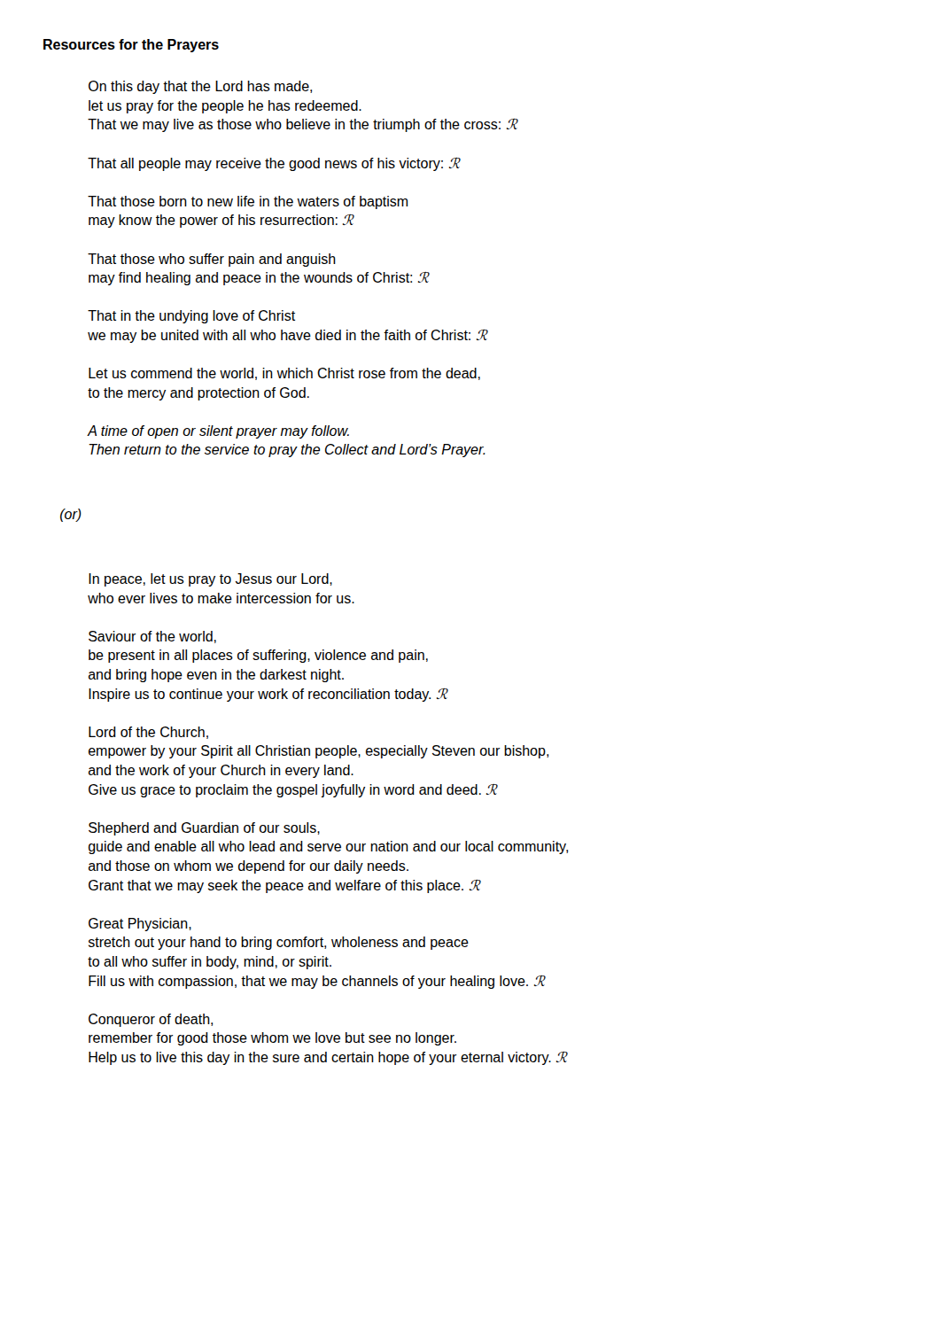Resources for the Prayers
On this day that the Lord has made,
let us pray for the people he has redeemed.
That we may live as those who believe in the triumph of the cross: ℛ
That all people may receive the good news of his victory: ℛ
That those born to new life in the waters of baptism
may know the power of his resurrection: ℛ
That those who suffer pain and anguish
may find healing and peace in the wounds of Christ: ℛ
That in the undying love of Christ
we may be united with all who have died in the faith of Christ: ℛ
Let us commend the world, in which Christ rose from the dead,
to the mercy and protection of God.
A time of open or silent prayer may follow.
Then return to the service to pray the Collect and Lord’s Prayer.
(or)
In peace, let us pray to Jesus our Lord,
who ever lives to make intercession for us.
Saviour of the world,
be present in all places of suffering, violence and pain,
and bring hope even in the darkest night.
Inspire us to continue your work of reconciliation today. ℛ
Lord of the Church,
empower by your Spirit all Christian people, especially Steven our bishop,
and the work of your Church in every land.
Give us grace to proclaim the gospel joyfully in word and deed. ℛ
Shepherd and Guardian of our souls,
guide and enable all who lead and serve our nation and our local community,
and those on whom we depend for our daily needs.
Grant that we may seek the peace and welfare of this place. ℛ
Great Physician,
stretch out your hand to bring comfort, wholeness and peace
to all who suffer in body, mind, or spirit.
Fill us with compassion, that we may be channels of your healing love. ℛ
Conqueror of death,
remember for good those whom we love but see no longer.
Help us to live this day in the sure and certain hope of your eternal victory. ℛ